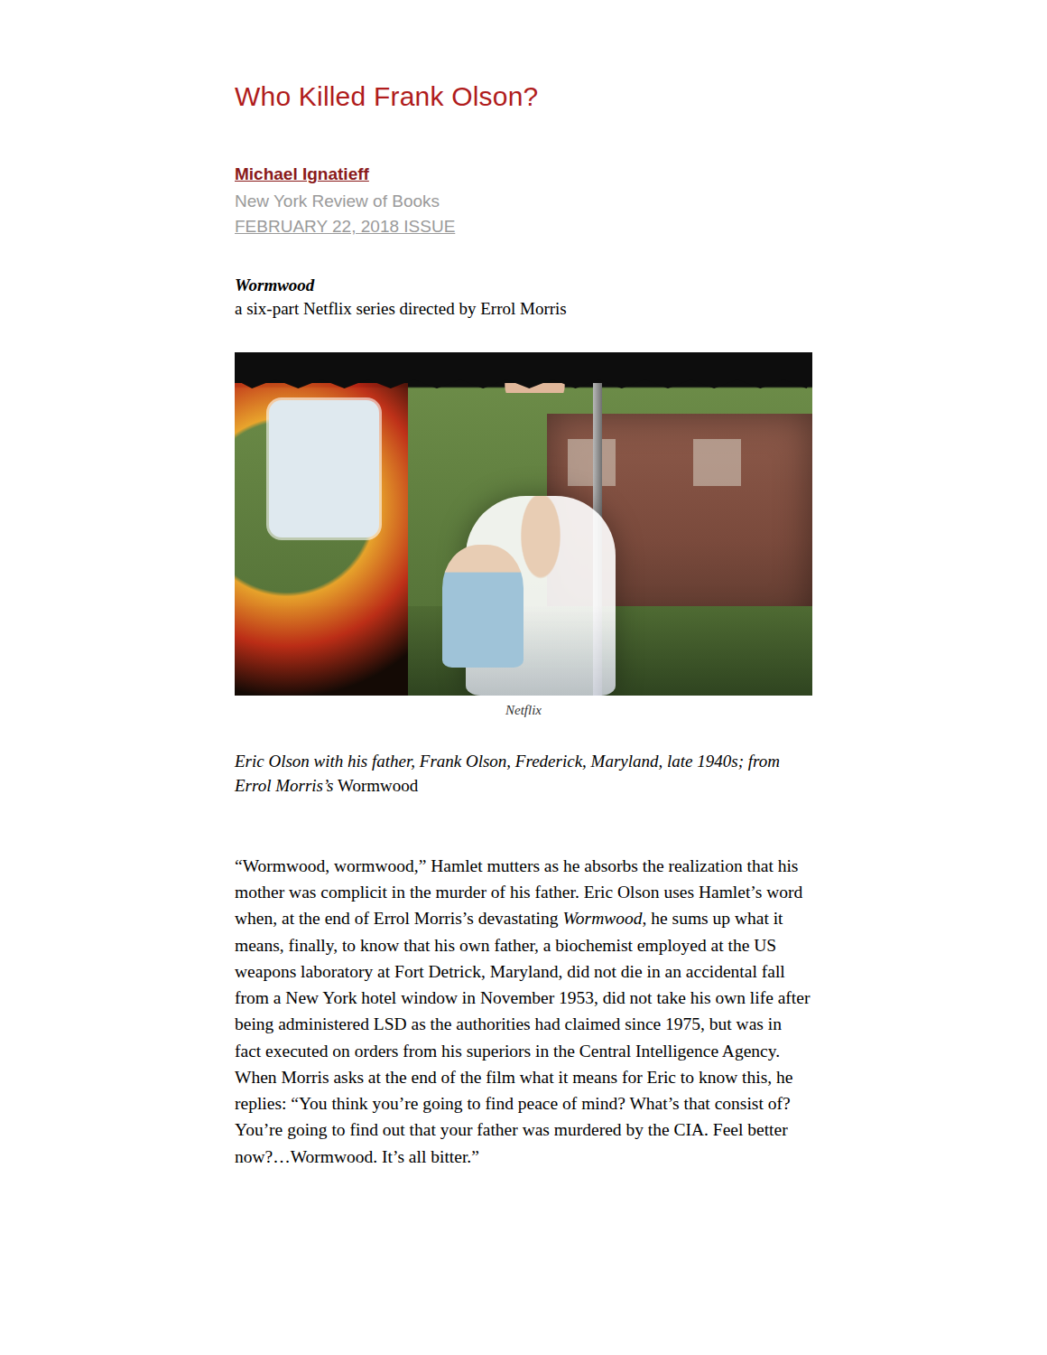Who Killed Frank Olson?
Michael Ignatieff New York Review of Books FEBRUARY 22, 2018 ISSUE
Wormwood a six-part Netflix series directed by Errol Morris
Netflix
Eric Olson with his father, Frank Olson, Frederick, Maryland, late 1940s; from Errol Morris’s Wormwood
“Wormwood, wormwood,” Hamlet mutters as he absorbs the realization that his mother was complicit in the murder of his father. Eric Olson uses Hamlet’s word when, at the end of Errol Morris’s devastating Wormwood, he sums up what it means, finally, to know that his own father, a biochemist employed at the US weapons laboratory at Fort Detrick, Maryland, did not die in an accidental fall from a New York hotel window in November 1953, did not take his own life after being administered LSD as the authorities had claimed since 1975, but was in fact executed on orders from his superiors in the Central Intelligence Agency. When Morris asks at the end of the film what it means for Eric to know this, he replies: “You think you’re going to find peace of mind? What’s that consist of? You’re going to find out that your father was murdered by the CIA. Feel better now?…Wormwood. It’s all bitter.”